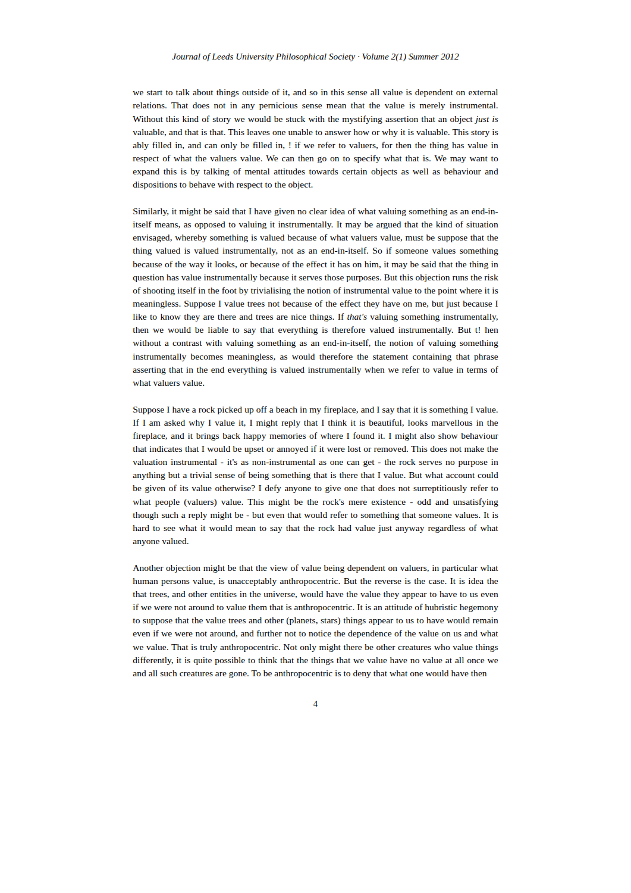Journal of Leeds University Philosophical Society · Volume 2(1) Summer 2012
we start to talk about things outside of it, and so in this sense all value is dependent on external relations. That does not in any pernicious sense mean that the value is merely instrumental. Without this kind of story we would be stuck with the mystifying assertion that an object just is valuable, and that is that. This leaves one unable to answer how or why it is valuable. This story is ably filled in, and can only be filled in, ! if we refer to valuers, for then the thing has value in respect of what the valuers value. We can then go on to specify what that is. We may want to expand this is by talking of mental attitudes towards certain objects as well as behaviour and dispositions to behave with respect to the object.
Similarly, it might be said that I have given no clear idea of what valuing something as an end-in-itself means, as opposed to valuing it instrumentally. It may be argued that the kind of situation envisaged, whereby something is valued because of what valuers value, must be suppose that the thing valued is valued instrumentally, not as an end-in-itself. So if someone values something because of the way it looks, or because of the effect it has on him, it may be said that the thing in question has value instrumentally because it serves those purposes. But this objection runs the risk of shooting itself in the foot by trivialising the notion of instrumental value to the point where it is meaningless. Suppose I value trees not because of the effect they have on me, but just because I like to know they are there and trees are nice things. If that's valuing something instrumentally, then we would be liable to say that everything is therefore valued instrumentally. But t! hen without a contrast with valuing something as an end-in-itself, the notion of valuing something instrumentally becomes meaningless, as would therefore the statement containing that phrase asserting that in the end everything is valued instrumentally when we refer to value in terms of what valuers value.
Suppose I have a rock picked up off a beach in my fireplace, and I say that it is something I value. If I am asked why I value it, I might reply that I think it is beautiful, looks marvellous in the fireplace, and it brings back happy memories of where I found it. I might also show behaviour that indicates that I would be upset or annoyed if it were lost or removed. This does not make the valuation instrumental - it's as non-instrumental as one can get - the rock serves no purpose in anything but a trivial sense of being something that is there that I value. But what account could be given of its value otherwise? I defy anyone to give one that does not surreptitiously refer to what people (valuers) value. This might be the rock's mere existence - odd and unsatisfying though such a reply might be - but even that would refer to something that someone values. It is hard to see what it would mean to say that the rock had value just anyway regardless of what anyone valued.
Another objection might be that the view of value being dependent on valuers, in particular what human persons value, is unacceptably anthropocentric. But the reverse is the case. It is idea the that trees, and other entities in the universe, would have the value they appear to have to us even if we were not around to value them that is anthropocentric. It is an attitude of hubristic hegemony to suppose that the value trees and other (planets, stars) things appear to us to have would remain even if we were not around, and further not to notice the dependence of the value on us and what we value. That is truly anthropocentric. Not only might there be other creatures who value things differently, it is quite possible to think that the things that we value have no value at all once we and all such creatures are gone. To be anthropocentric is to deny that what one would have then
4